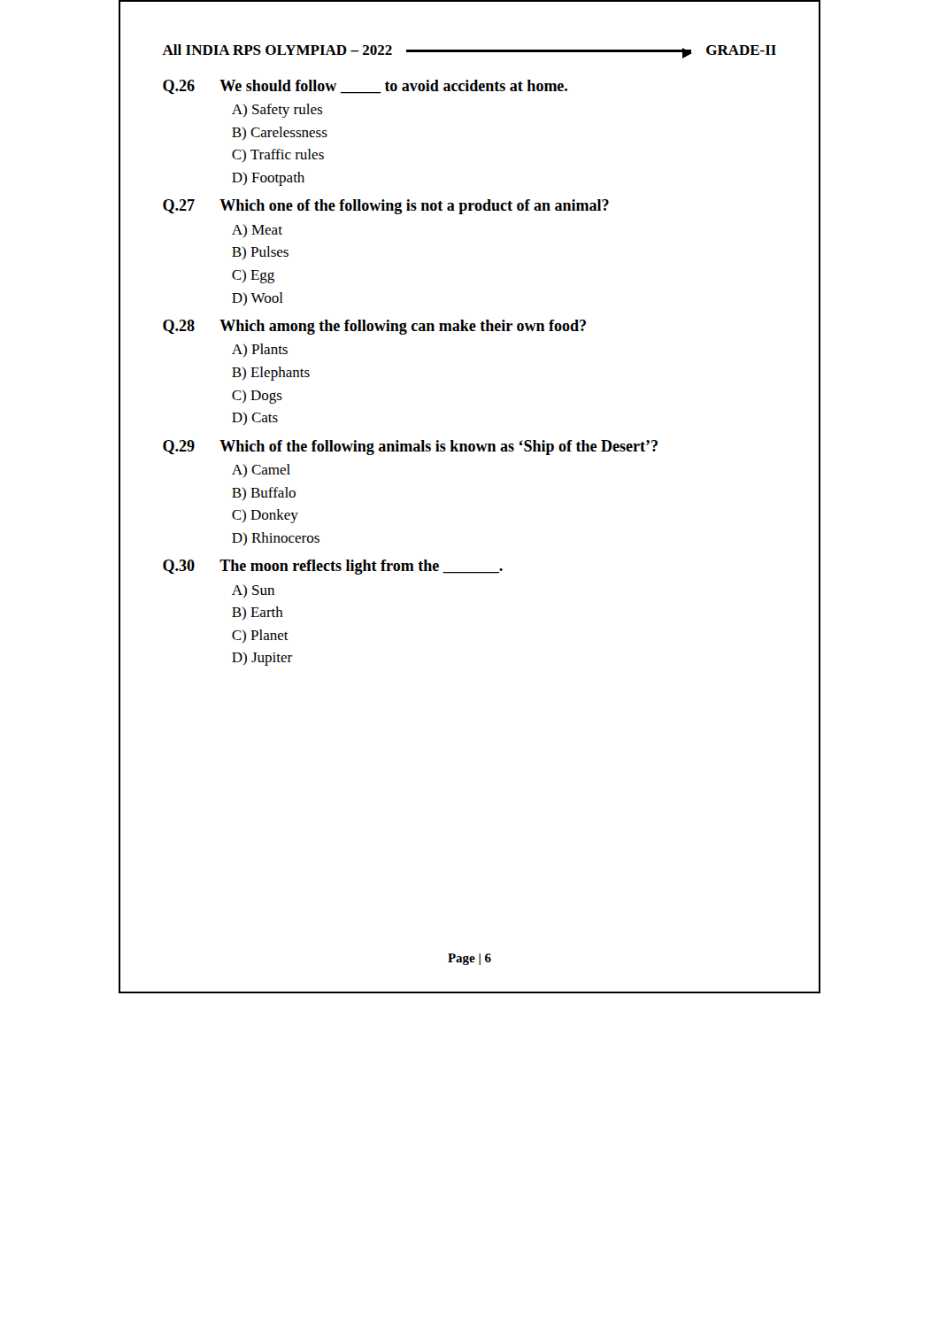All INDIA RPS OLYMPIAD – 2022
GRADE-II
Q.26 We should follow _____ to avoid accidents at home.
A) Safety rules
B) Carelessness
C) Traffic rules
D) Footpath
Q.27 Which one of the following is not a product of an animal?
A) Meat
B) Pulses
C) Egg
D) Wool
Q.28 Which among the following can make their own food?
A) Plants
B) Elephants
C) Dogs
D) Cats
Q.29 Which of the following animals is known as ‘Ship of the Desert’?
A) Camel
B) Buffalo
C) Donkey
D) Rhinoceros
Q.30 The moon reflects light from the _______.
A) Sun
B) Earth
C) Planet
D) Jupiter
Page | 6